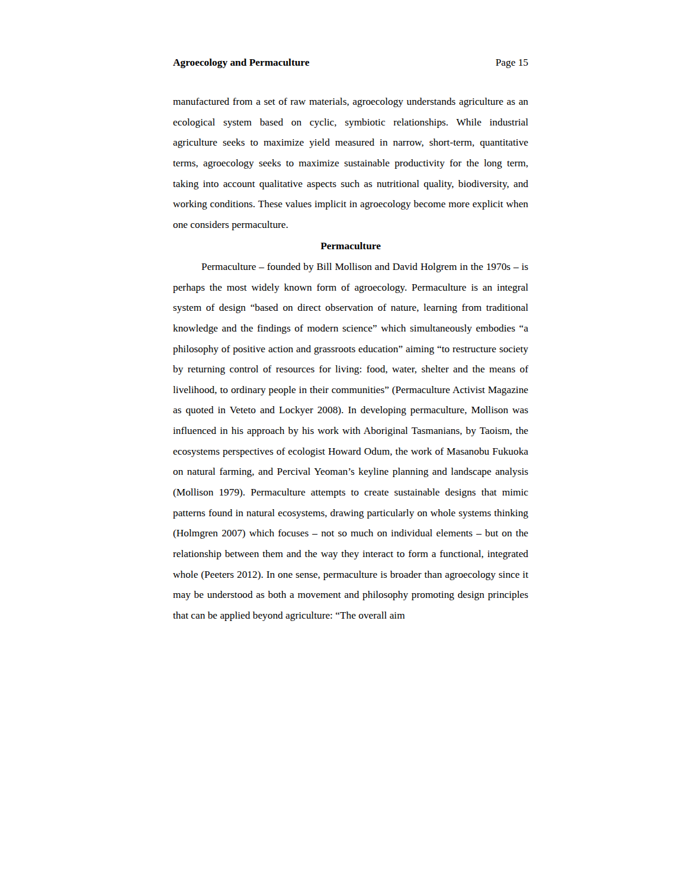Agroecology and Permaculture Page 15
manufactured from a set of raw materials, agroecology understands agriculture as an ecological system based on cyclic, symbiotic relationships. While industrial agriculture seeks to maximize yield measured in narrow, short-term, quantitative terms, agroecology seeks to maximize sustainable productivity for the long term, taking into account qualitative aspects such as nutritional quality, biodiversity, and working conditions. These values implicit in agroecology become more explicit when one considers permaculture.
Permaculture
Permaculture – founded by Bill Mollison and David Holgrem in the 1970s – is perhaps the most widely known form of agroecology. Permaculture is an integral system of design “based on direct observation of nature, learning from traditional knowledge and the findings of modern science” which simultaneously embodies “a philosophy of positive action and grassroots education” aiming “to restructure society by returning control of resources for living: food, water, shelter and the means of livelihood, to ordinary people in their communities” (Permaculture Activist Magazine as quoted in Veteto and Lockyer 2008). In developing permaculture, Mollison was influenced in his approach by his work with Aboriginal Tasmanians, by Taoism, the ecosystems perspectives of ecologist Howard Odum, the work of Masanobu Fukuoka on natural farming, and Percival Yeoman’s keyline planning and landscape analysis (Mollison 1979). Permaculture attempts to create sustainable designs that mimic patterns found in natural ecosystems, drawing particularly on whole systems thinking (Holmgren 2007) which focuses – not so much on individual elements – but on the relationship between them and the way they interact to form a functional, integrated whole (Peeters 2012). In one sense, permaculture is broader than agroecology since it may be understood as both a movement and philosophy promoting design principles that can be applied beyond agriculture: “The overall aim